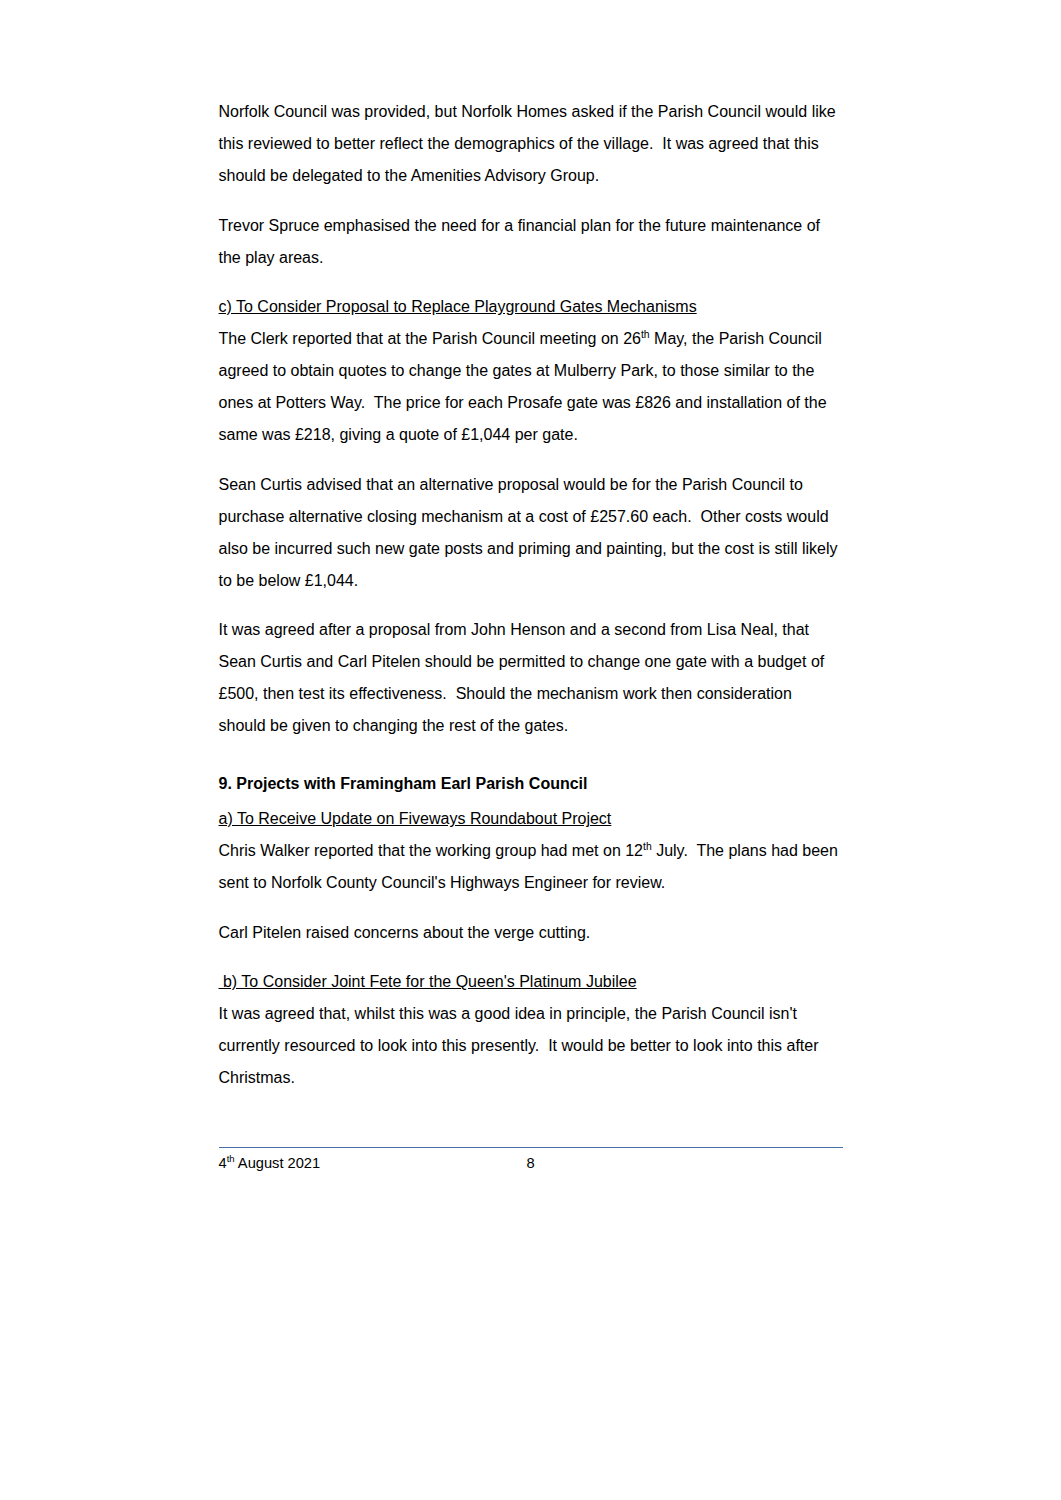Norfolk Council was provided, but Norfolk Homes asked if the Parish Council would like this reviewed to better reflect the demographics of the village. It was agreed that this should be delegated to the Amenities Advisory Group.
Trevor Spruce emphasised the need for a financial plan for the future maintenance of the play areas.
c) To Consider Proposal to Replace Playground Gates Mechanisms
The Clerk reported that at the Parish Council meeting on 26th May, the Parish Council agreed to obtain quotes to change the gates at Mulberry Park, to those similar to the ones at Potters Way. The price for each Prosafe gate was £826 and installation of the same was £218, giving a quote of £1,044 per gate.
Sean Curtis advised that an alternative proposal would be for the Parish Council to purchase alternative closing mechanism at a cost of £257.60 each. Other costs would also be incurred such new gate posts and priming and painting, but the cost is still likely to be below £1,044.
It was agreed after a proposal from John Henson and a second from Lisa Neal, that Sean Curtis and Carl Pitelen should be permitted to change one gate with a budget of £500, then test its effectiveness. Should the mechanism work then consideration should be given to changing the rest of the gates.
9. Projects with Framingham Earl Parish Council
a) To Receive Update on Fiveways Roundabout Project
Chris Walker reported that the working group had met on 12th July. The plans had been sent to Norfolk County Council's Highways Engineer for review.
Carl Pitelen raised concerns about the verge cutting.
b) To Consider Joint Fete for the Queen's Platinum Jubilee
It was agreed that, whilst this was a good idea in principle, the Parish Council isn't currently resourced to look into this presently. It would be better to look into this after Christmas.
8
4th August 2021